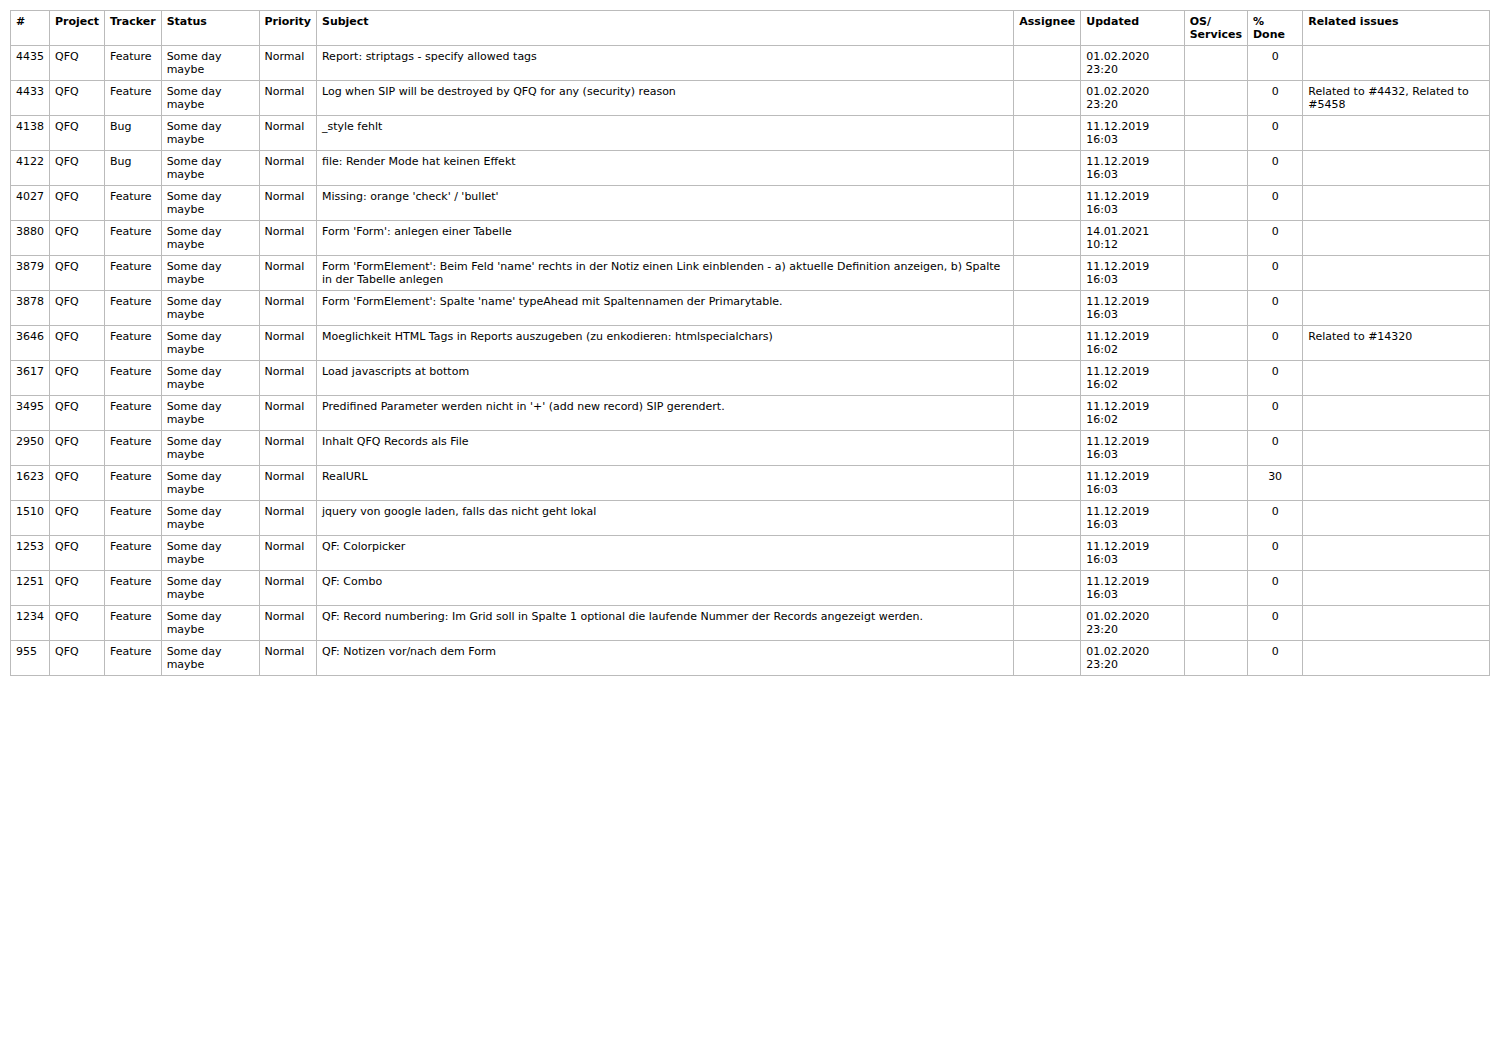| # | Project | Tracker | Status | Priority | Subject | Assignee | Updated | OS/ Services | % Done | Related issues |
| --- | --- | --- | --- | --- | --- | --- | --- | --- | --- | --- |
| 4435 | QFQ | Feature | Some day maybe | Normal | Report: striptags - specify allowed tags | | 01.02.2020 23:20 | | 0 | |
| 4433 | QFQ | Feature | Some day maybe | Normal | Log when SIP will be destroyed by QFQ for any (security) reason | | 01.02.2020 23:20 | | 0 | Related to #4432, Related to #5458 |
| 4138 | QFQ | Bug | Some day maybe | Normal | _style fehlt | | 11.12.2019 16:03 | | 0 | |
| 4122 | QFQ | Bug | Some day maybe | Normal | file: Render Mode hat keinen Effekt | | 11.12.2019 16:03 | | 0 | |
| 4027 | QFQ | Feature | Some day maybe | Normal | Missing: orange 'check' / 'bullet' | | 11.12.2019 16:03 | | 0 | |
| 3880 | QFQ | Feature | Some day maybe | Normal | Form 'Form': anlegen einer Tabelle | | 14.01.2021 10:12 | | 0 | |
| 3879 | QFQ | Feature | Some day maybe | Normal | Form 'FormElement': Beim Feld 'name' rechts in der Notiz einen Link einblenden - a) aktuelle Definition anzeigen, b) Spalte in der Tabelle anlegen | | 11.12.2019 16:03 | | 0 | |
| 3878 | QFQ | Feature | Some day maybe | Normal | Form 'FormElement': Spalte 'name' typeAhead mit Spaltennamen der Primarytable. | | 11.12.2019 16:03 | | 0 | |
| 3646 | QFQ | Feature | Some day maybe | Normal | Moeglichkeit HTML Tags in Reports auszugeben (zu enkodieren: htmlspecialchars) | | 11.12.2019 16:02 | | 0 | Related to #14320 |
| 3617 | QFQ | Feature | Some day maybe | Normal | Load javascripts at bottom | | 11.12.2019 16:02 | | 0 | |
| 3495 | QFQ | Feature | Some day maybe | Normal | Predifined Parameter werden nicht in '+' (add new record) SIP gerendert. | | 11.12.2019 16:02 | | 0 | |
| 2950 | QFQ | Feature | Some day maybe | Normal | Inhalt QFQ Records als File | | 11.12.2019 16:03 | | 0 | |
| 1623 | QFQ | Feature | Some day maybe | Normal | RealURL | | 11.12.2019 16:03 | | 30 | |
| 1510 | QFQ | Feature | Some day maybe | Normal | jquery von google laden, falls das nicht geht lokal | | 11.12.2019 16:03 | | 0 | |
| 1253 | QFQ | Feature | Some day maybe | Normal | QF: Colorpicker | | 11.12.2019 16:03 | | 0 | |
| 1251 | QFQ | Feature | Some day maybe | Normal | QF: Combo | | 11.12.2019 16:03 | | 0 | |
| 1234 | QFQ | Feature | Some day maybe | Normal | QF: Record numbering: Im Grid soll in Spalte 1 optional die laufende Nummer der Records angezeigt werden. | | 01.02.2020 23:20 | | 0 | |
| 955 | QFQ | Feature | Some day maybe | Normal | QF: Notizen vor/nach dem Form | | 01.02.2020 23:20 | | 0 | |